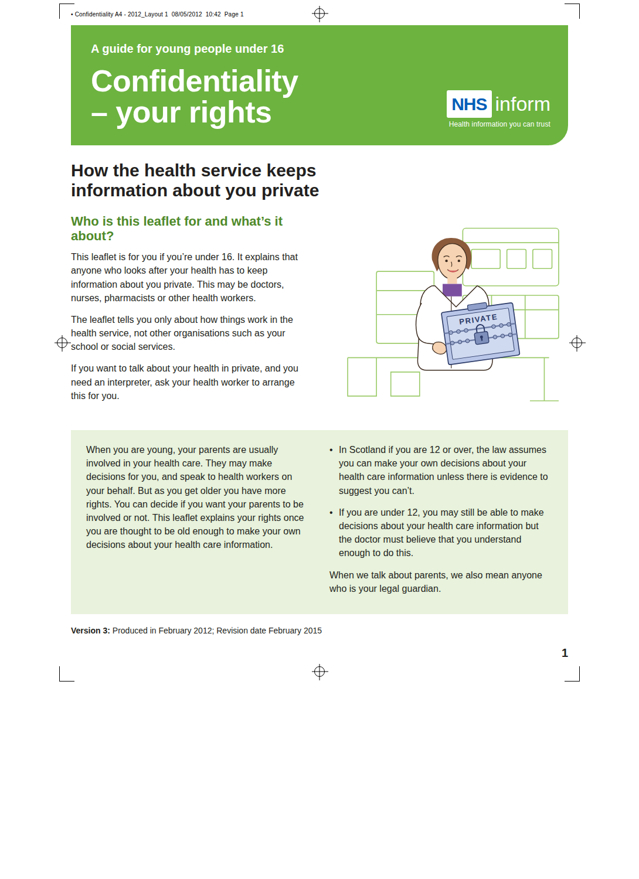• Confidentiality A4 - 2012_Layout 1 08/05/2012 10:42 Page 1
A guide for young people under 16
Confidentiality
– your rights
NHS inform Health information you can trust
How the health service keeps information about you private
Who is this leaflet for and what’s it about?
This leaflet is for you if you’re under 16. It explains that anyone who looks after your health has to keep information about you private. This may be doctors, nurses, pharmacists or other health workers.
The leaflet tells you only about how things work in the health service, not other organisations such as your school or social services.
If you want to talk about your health in private, and you need an interpreter, ask your health worker to arrange this for you.
Illustration of a health worker holding a clipboard marked “PRIVATE” secured with a chain and padlock A line drawing of a smiling health worker in a white coat standing in a clinic room, holding a blue clipboard labelled PRIVATE that is wrapped in a chain with a padlock. PRIVATE
When you are young, your parents are usually involved in your health care. They may make decisions for you, and speak to health workers on your behalf. But as you get older you have more rights. You can decide if you want your parents to be involved or not. This leaflet explains your rights once you are thought to be old enough to make your own decisions about your health care information.
In Scotland if you are 12 or over, the law assumes you can make your own decisions about your health care information unless there is evidence to suggest you can’t.
If you are under 12, you may still be able to make decisions about your health care information but the doctor must believe that you understand enough to do this.
When we talk about parents, we also mean anyone who is your legal guardian.
Version 3: Produced in February 2012; Revision date February 2015
1